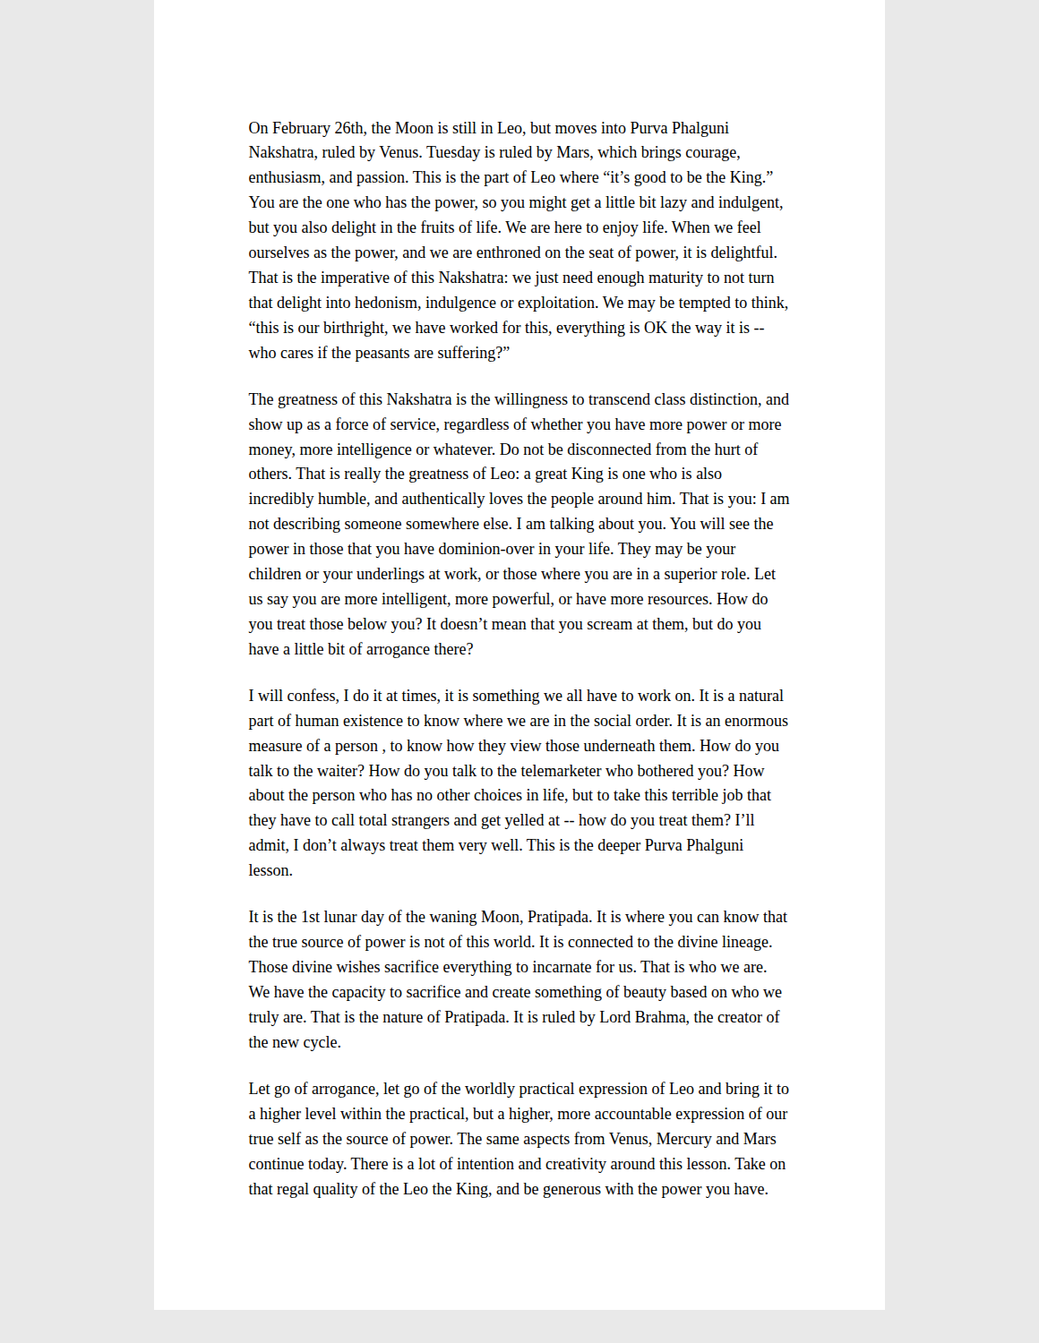On February 26th, the Moon is still in Leo, but moves into Purva Phalguni Nakshatra, ruled by Venus. Tuesday is ruled by Mars, which brings courage, enthusiasm, and passion. This is the part of Leo where “it’s good to be the King.” You are the one who has the power, so you might get a little bit lazy and indulgent, but you also delight in the fruits of life. We are here to enjoy life. When we feel ourselves as the power, and we are enthroned on the seat of power, it is delightful. That is the imperative of this Nakshatra: we just need enough maturity to not turn that delight into hedonism, indulgence or exploitation. We may be tempted to think, “this is our birthright, we have worked for this, everything is OK the way it is -- who cares if the peasants are suffering?”
The greatness of this Nakshatra is the willingness to transcend class distinction, and show up as a force of service, regardless of whether you have more power or more money, more intelligence or whatever. Do not be disconnected from the hurt of others. That is really the greatness of Leo: a great King is one who is also incredibly humble, and authentically loves the people around him. That is you: I am not describing someone somewhere else. I am talking about you. You will see the power in those that you have dominion-over in your life. They may be your children or your underlings at work, or those where you are in a superior role. Let us say you are more intelligent, more powerful, or have more resources. How do you treat those below you? It doesn’t mean that you scream at them, but do you have a little bit of arrogance there?
I will confess, I do it at times, it is something we all have to work on. It is a natural part of human existence to know where we are in the social order. It is an enormous measure of a person , to know how they view those underneath them. How do you talk to the waiter? How do you talk to the telemarketer who bothered you? How about the person who has no other choices in life, but to take this terrible job that they have to call total strangers and get yelled at -- how do you treat them? I’ll admit, I don’t always treat them very well. This is the deeper Purva Phalguni lesson.
It is the 1st lunar day of the waning Moon, Pratipada. It is where you can know that the true source of power is not of this world. It is connected to the divine lineage. Those divine wishes sacrifice everything to incarnate for us. That is who we are. We have the capacity to sacrifice and create something of beauty based on who we truly are. That is the nature of Pratipada. It is ruled by Lord Brahma, the creator of the new cycle.
Let go of arrogance, let go of the worldly practical expression of Leo and bring it to a higher level within the practical, but a higher, more accountable expression of our true self as the source of power. The same aspects from Venus, Mercury and Mars continue today. There is a lot of intention and creativity around this lesson. Take on that regal quality of the Leo the King, and be generous with the power you have.